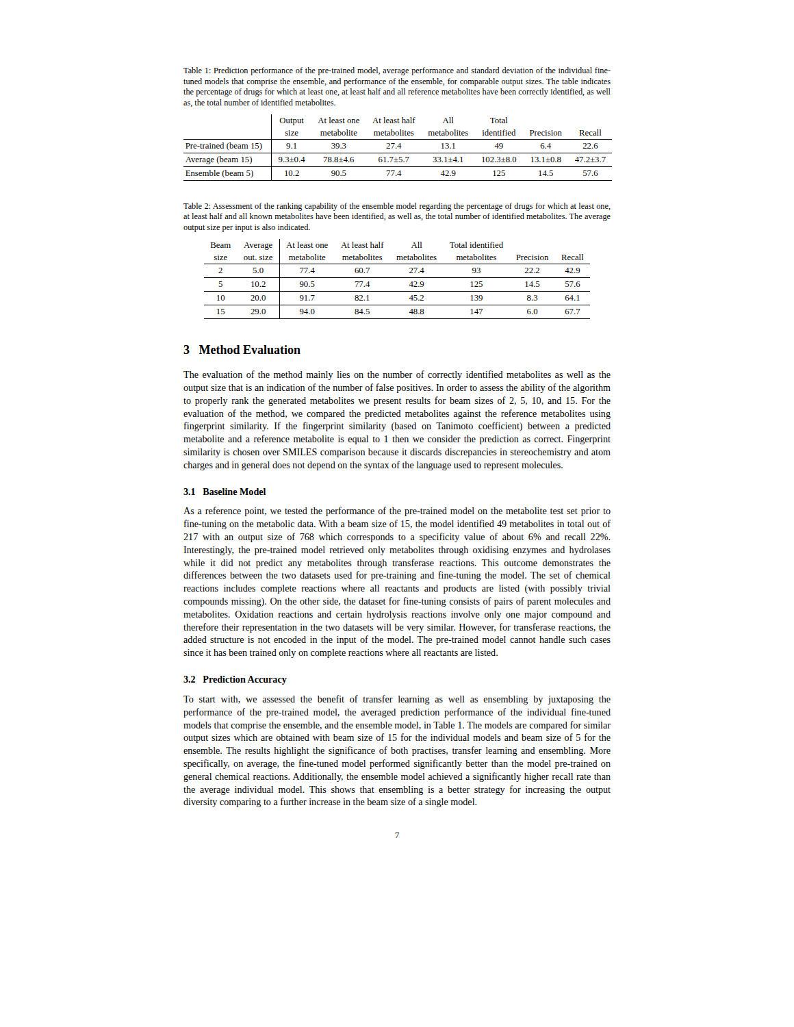Table 1: Prediction performance of the pre-trained model, average performance and standard deviation of the individual fine-tuned models that comprise the ensemble, and performance of the ensemble, for comparable output sizes. The table indicates the percentage of drugs for which at least one, at least half and all reference metabolites have been correctly identified, as well as, the total number of identified metabolites.
| | Output | At least one | At least half | All | Total | | |
| --- | --- | --- | --- | --- | --- | --- | --- |
| | size | metabolite | metabolites | metabolites | identified | Precision | Recall |
| Pre-trained (beam 15) | 9.1 | 39.3 | 27.4 | 13.1 | 49 | 6.4 | 22.6 |
| Average (beam 15) | 9.3±0.4 | 78.8±4.6 | 61.7±5.7 | 33.1±4.1 | 102.3±8.0 | 13.1±0.8 | 47.2±3.7 |
| Ensemble (beam 5) | 10.2 | 90.5 | 77.4 | 42.9 | 125 | 14.5 | 57.6 |
Table 2: Assessment of the ranking capability of the ensemble model regarding the percentage of drugs for which at least one, at least half and all known metabolites have been identified, as well as, the total number of identified metabolites. The average output size per input is also indicated.
| Beam | Average | At least one | At least half | All | Total identified | | |
| --- | --- | --- | --- | --- | --- | --- | --- |
| size | out. size | metabolite | metabolites | metabolites | metabolites | Precision | Recall |
| 2 | 5.0 | 77.4 | 60.7 | 27.4 | 93 | 22.2 | 42.9 |
| 5 | 10.2 | 90.5 | 77.4 | 42.9 | 125 | 14.5 | 57.6 |
| 10 | 20.0 | 91.7 | 82.1 | 45.2 | 139 | 8.3 | 64.1 |
| 15 | 29.0 | 94.0 | 84.5 | 48.8 | 147 | 6.0 | 67.7 |
3 Method Evaluation
The evaluation of the method mainly lies on the number of correctly identified metabolites as well as the output size that is an indication of the number of false positives. In order to assess the ability of the algorithm to properly rank the generated metabolites we present results for beam sizes of 2, 5, 10, and 15. For the evaluation of the method, we compared the predicted metabolites against the reference metabolites using fingerprint similarity. If the fingerprint similarity (based on Tanimoto coefficient) between a predicted metabolite and a reference metabolite is equal to 1 then we consider the prediction as correct. Fingerprint similarity is chosen over SMILES comparison because it discards discrepancies in stereochemistry and atom charges and in general does not depend on the syntax of the language used to represent molecules.
3.1 Baseline Model
As a reference point, we tested the performance of the pre-trained model on the metabolite test set prior to fine-tuning on the metabolic data. With a beam size of 15, the model identified 49 metabolites in total out of 217 with an output size of 768 which corresponds to a specificity value of about 6% and recall 22%. Interestingly, the pre-trained model retrieved only metabolites through oxidising enzymes and hydrolases while it did not predict any metabolites through transferase reactions. This outcome demonstrates the differences between the two datasets used for pre-training and fine-tuning the model. The set of chemical reactions includes complete reactions where all reactants and products are listed (with possibly trivial compounds missing). On the other side, the dataset for fine-tuning consists of pairs of parent molecules and metabolites. Oxidation reactions and certain hydrolysis reactions involve only one major compound and therefore their representation in the two datasets will be very similar. However, for transferase reactions, the added structure is not encoded in the input of the model. The pre-trained model cannot handle such cases since it has been trained only on complete reactions where all reactants are listed.
3.2 Prediction Accuracy
To start with, we assessed the benefit of transfer learning as well as ensembling by juxtaposing the performance of the pre-trained model, the averaged prediction performance of the individual fine-tuned models that comprise the ensemble, and the ensemble model, in Table 1. The models are compared for similar output sizes which are obtained with beam size of 15 for the individual models and beam size of 5 for the ensemble. The results highlight the significance of both practises, transfer learning and ensembling. More specifically, on average, the fine-tuned model performed significantly better than the model pre-trained on general chemical reactions. Additionally, the ensemble model achieved a significantly higher recall rate than the average individual model. This shows that ensembling is a better strategy for increasing the output diversity comparing to a further increase in the beam size of a single model.
7